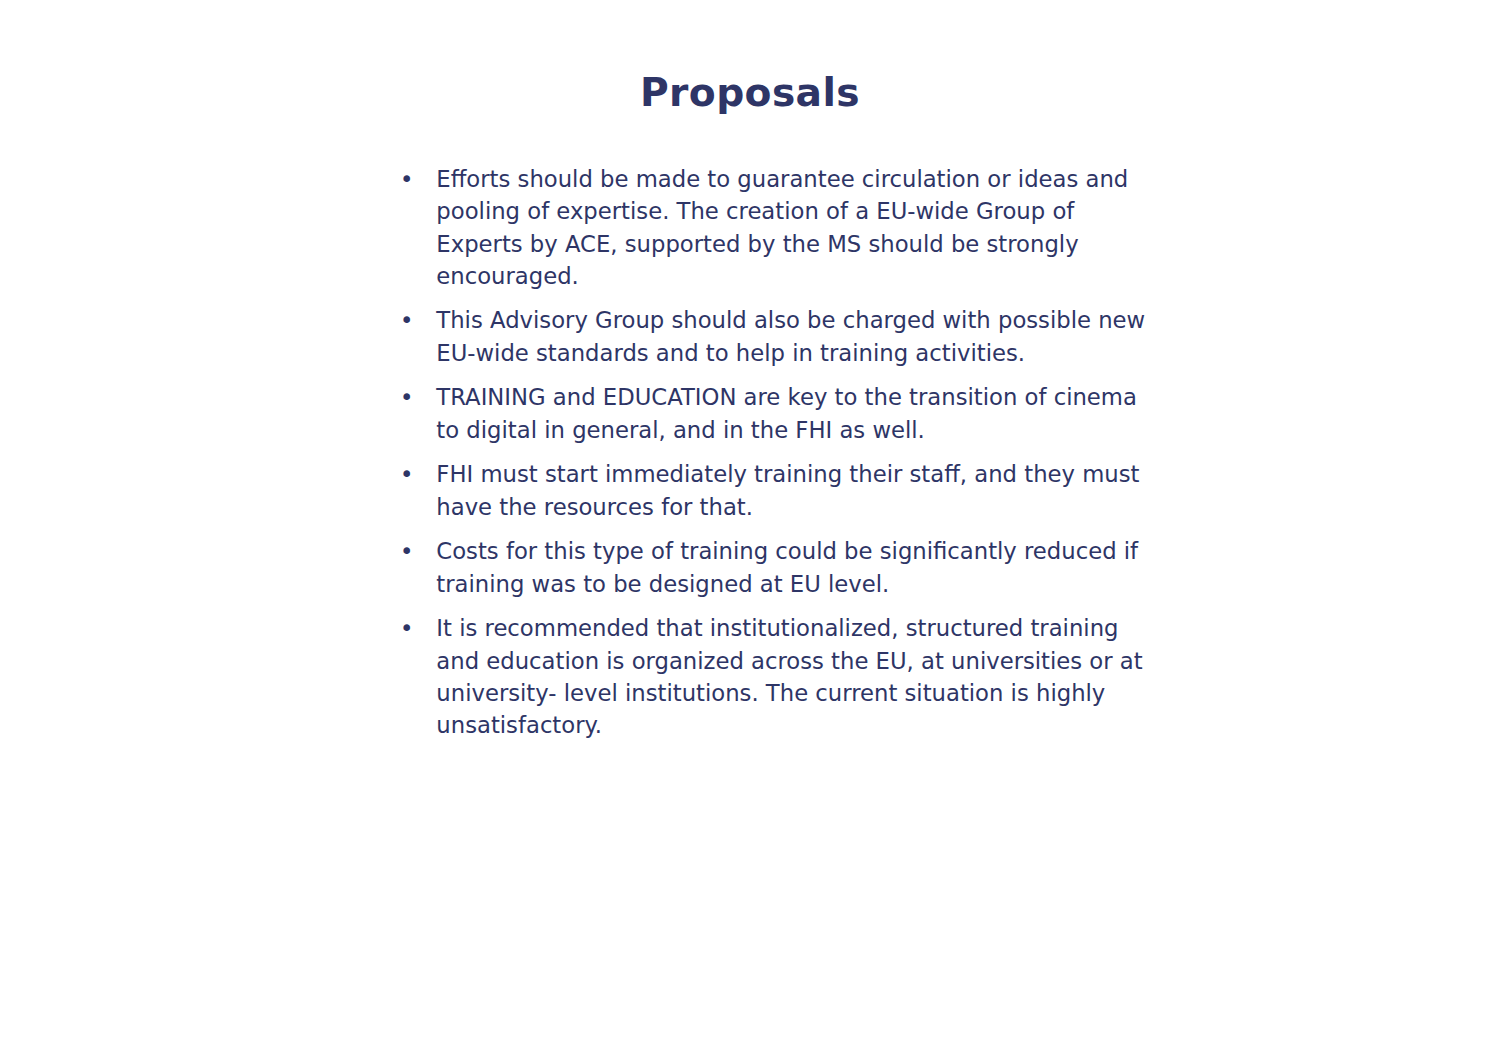Proposals
Efforts should be made to guarantee circulation or ideas and pooling of expertise. The creation of a EU-wide Group of Experts by ACE, supported by the MS should be strongly encouraged.
This Advisory Group should also be charged with possible new EU-wide standards and to help in training activities.
TRAINING and EDUCATION are key to the transition of cinema to digital in general, and in the FHI as well.
FHI must start immediately training their staff, and they must have the resources for that.
Costs for this type of training could be significantly reduced if training was to be designed at EU level.
It is recommended that institutionalized, structured training and education is organized across the EU, at universities or at university- level institutions. The current situation is highly unsatisfactory.